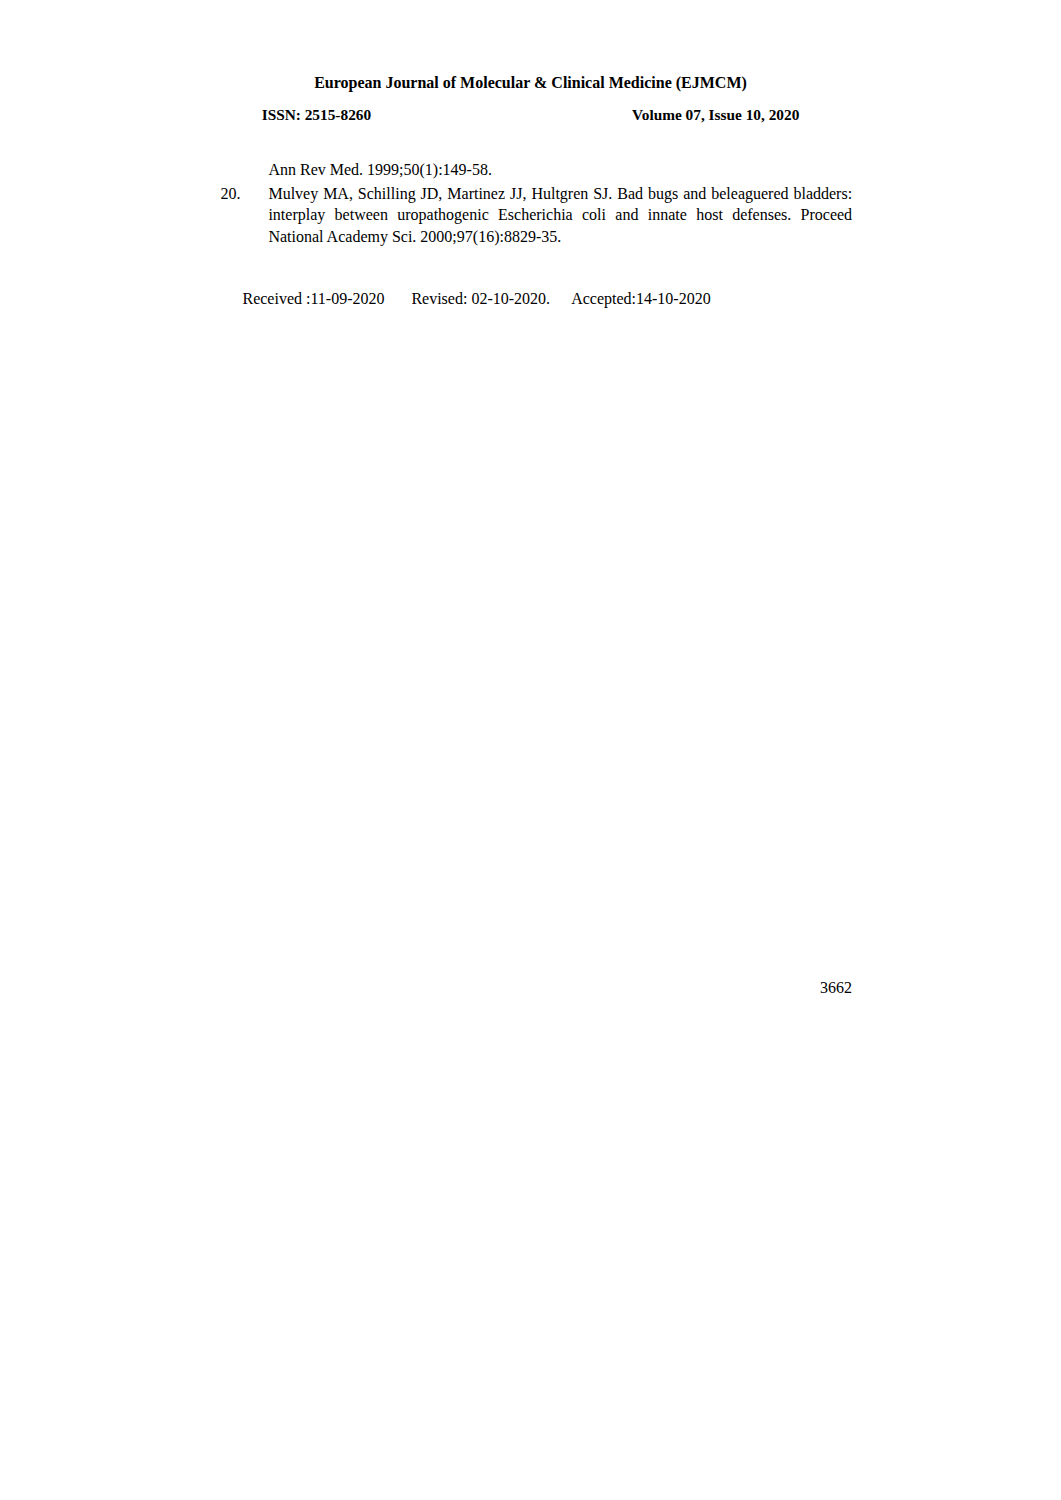European Journal of Molecular & Clinical Medicine (EJMCM)
ISSN: 2515-8260 Volume 07, Issue 10, 2020
Ann Rev Med. 1999;50(1):149-58.
20. Mulvey MA, Schilling JD, Martinez JJ, Hultgren SJ. Bad bugs and beleaguered bladders: interplay between uropathogenic Escherichia coli and innate host defenses. Proceed National Academy Sci. 2000;97(16):8829-35.
Received :11-09-2020 Revised: 02-10-2020. Accepted:14-10-2020
3662